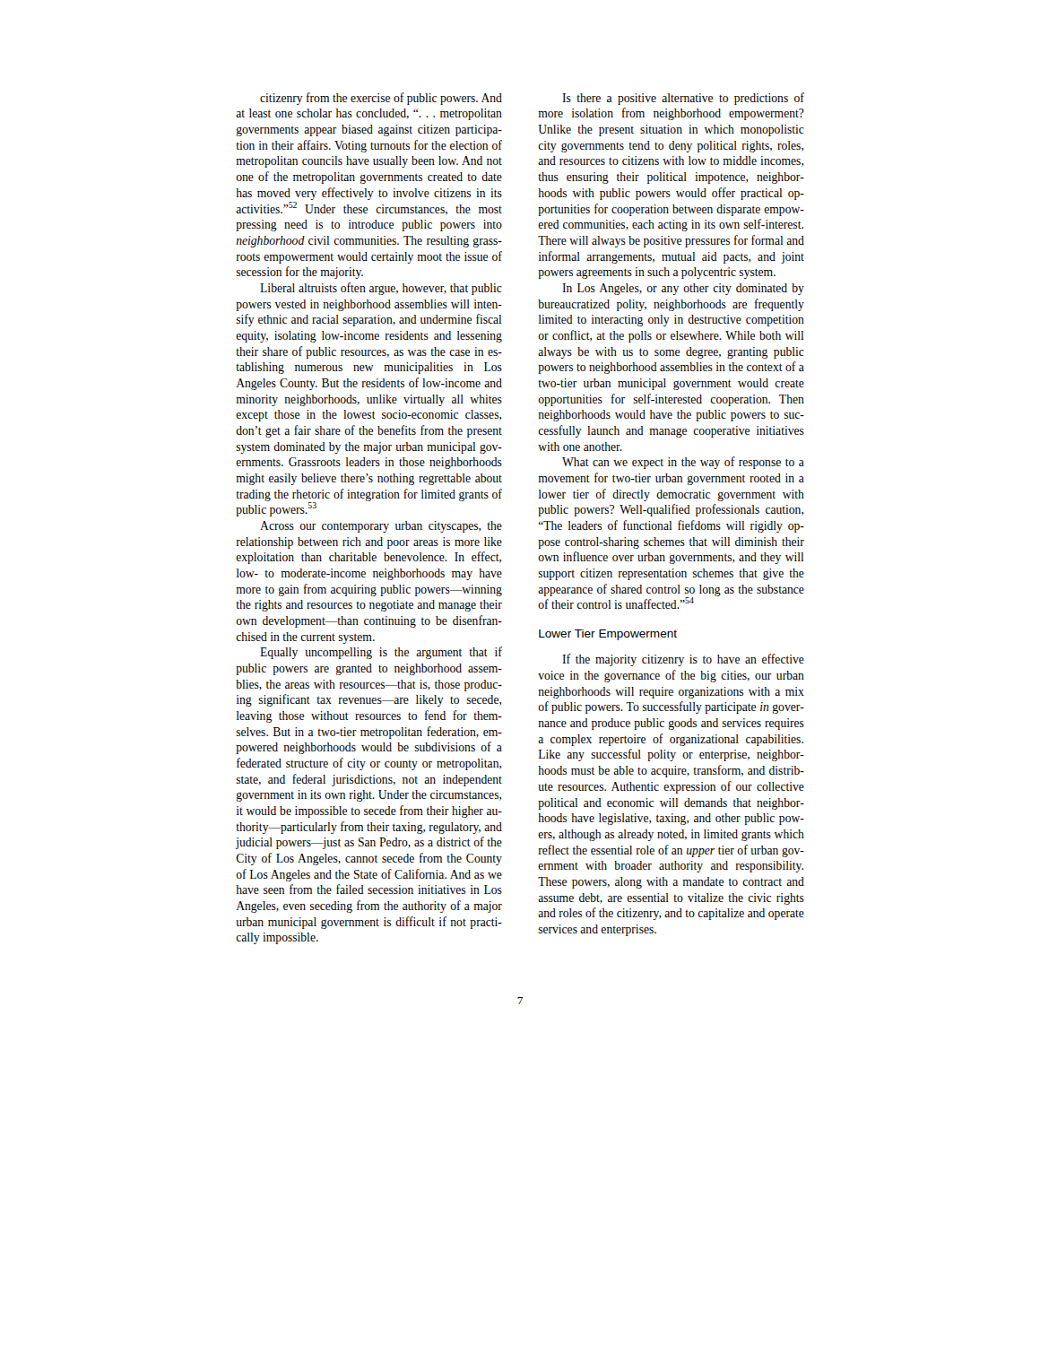citizenry from the exercise of public powers. And at least one scholar has concluded, “. . . metropolitan governments appear biased against citizen participation in their affairs. Voting turnouts for the election of metropolitan councils have usually been low. And not one of the metropolitan governments created to date has moved very effectively to involve citizens in its activities.”52 Under these circumstances, the most pressing need is to introduce public powers into neighborhood civil communities. The resulting grassroots empowerment would certainly moot the issue of secession for the majority.
Liberal altruists often argue, however, that public powers vested in neighborhood assemblies will intensify ethnic and racial separation, and undermine fiscal equity, isolating low-income residents and lessening their share of public resources, as was the case in establishing numerous new municipalities in Los Angeles County. But the residents of low-income and minority neighborhoods, unlike virtually all whites except those in the lowest socio-economic classes, don’t get a fair share of the benefits from the present system dominated by the major urban municipal governments. Grassroots leaders in those neighborhoods might easily believe there’s nothing regrettable about trading the rhetoric of integration for limited grants of public powers.53
Across our contemporary urban cityscapes, the relationship between rich and poor areas is more like exploitation than charitable benevolence. In effect, low- to moderate-income neighborhoods may have more to gain from acquiring public powers—winning the rights and resources to negotiate and manage their own development—than continuing to be disenfranchised in the current system.
Equally uncompelling is the argument that if public powers are granted to neighborhood assemblies, the areas with resources—that is, those producing significant tax revenues—are likely to secede, leaving those without resources to fend for themselves. But in a two-tier metropolitan federation, empowered neighborhoods would be subdivisions of a federated structure of city or county or metropolitan, state, and federal jurisdictions, not an independent government in its own right. Under the circumstances, it would be impossible to secede from their higher authority—particularly from their taxing, regulatory, and judicial powers—just as San Pedro, as a district of the City of Los Angeles, cannot secede from the County of Los Angeles and the State of California. And as we have seen from the failed secession initiatives in Los Angeles, even seceding from the authority of a major urban municipal government is difficult if not practically impossible.
Is there a positive alternative to predictions of more isolation from neighborhood empowerment? Unlike the present situation in which monopolistic city governments tend to deny political rights, roles, and resources to citizens with low to middle incomes, thus ensuring their political impotence, neighborhoods with public powers would offer practical opportunities for cooperation between disparate empowered communities, each acting in its own self-interest. There will always be positive pressures for formal and informal arrangements, mutual aid pacts, and joint powers agreements in such a polycentric system.
In Los Angeles, or any other city dominated by bureaucratized polity, neighborhoods are frequently limited to interacting only in destructive competition or conflict, at the polls or elsewhere. While both will always be with us to some degree, granting public powers to neighborhood assemblies in the context of a two-tier urban municipal government would create opportunities for self-interested cooperation. Then neighborhoods would have the public powers to successfully launch and manage cooperative initiatives with one another.
What can we expect in the way of response to a movement for two-tier urban government rooted in a lower tier of directly democratic government with public powers? Well-qualified professionals caution, “The leaders of functional fiefdoms will rigidly oppose control-sharing schemes that will diminish their own influence over urban governments, and they will support citizen representation schemes that give the appearance of shared control so long as the substance of their control is unaffected.”54
Lower Tier Empowerment
If the majority citizenry is to have an effective voice in the governance of the big cities, our urban neighborhoods will require organizations with a mix of public powers. To successfully participate in governance and produce public goods and services requires a complex repertoire of organizational capabilities. Like any successful polity or enterprise, neighborhoods must be able to acquire, transform, and distribute resources. Authentic expression of our collective political and economic will demands that neighborhoods have legislative, taxing, and other public powers, although as already noted, in limited grants which reflect the essential role of an upper tier of urban government with broader authority and responsibility. These powers, along with a mandate to contract and assume debt, are essential to vitalize the civic rights and roles of the citizenry, and to capitalize and operate services and enterprises.
7